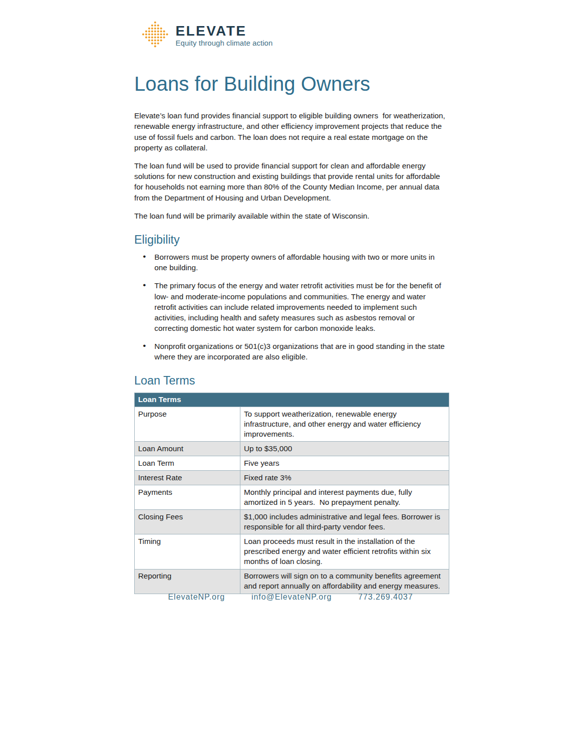ELEVATE
Equity through climate action
Loans for Building Owners
Elevate’s loan fund provides financial support to eligible building owners for weatherization, renewable energy infrastructure, and other efficiency improvement projects that reduce the use of fossil fuels and carbon. The loan does not require a real estate mortgage on the property as collateral.
The loan fund will be used to provide financial support for clean and affordable energy solutions for new construction and existing buildings that provide rental units for affordable for households not earning more than 80% of the County Median Income, per annual data from the Department of Housing and Urban Development.
The loan fund will be primarily available within the state of Wisconsin.
Eligibility
Borrowers must be property owners of affordable housing with two or more units in one building.
The primary focus of the energy and water retrofit activities must be for the benefit of low- and moderate-income populations and communities. The energy and water retrofit activities can include related improvements needed to implement such activities, including health and safety measures such as asbestos removal or correcting domestic hot water system for carbon monoxide leaks.
Nonprofit organizations or 501(c)3 organizations that are in good standing in the state where they are incorporated are also eligible.
Loan Terms
| Loan Terms |
| --- |
| Purpose | To support weatherization, renewable energy infrastructure, and other energy and water efficiency improvements. |
| Loan Amount | Up to $35,000 |
| Loan Term | Five years |
| Interest Rate | Fixed rate 3% |
| Payments | Monthly principal and interest payments due, fully amortized in 5 years. No prepayment penalty. |
| Closing Fees | $1,000 includes administrative and legal fees. Borrower is responsible for all third-party vendor fees. |
| Timing | Loan proceeds must result in the installation of the prescribed energy and water efficient retrofits within six months of loan closing. |
| Reporting | Borrowers will sign on to a community benefits agreement and report annually on affordability and energy measures. |
ElevateNP.org info@ElevateNP.org 773.269.4037